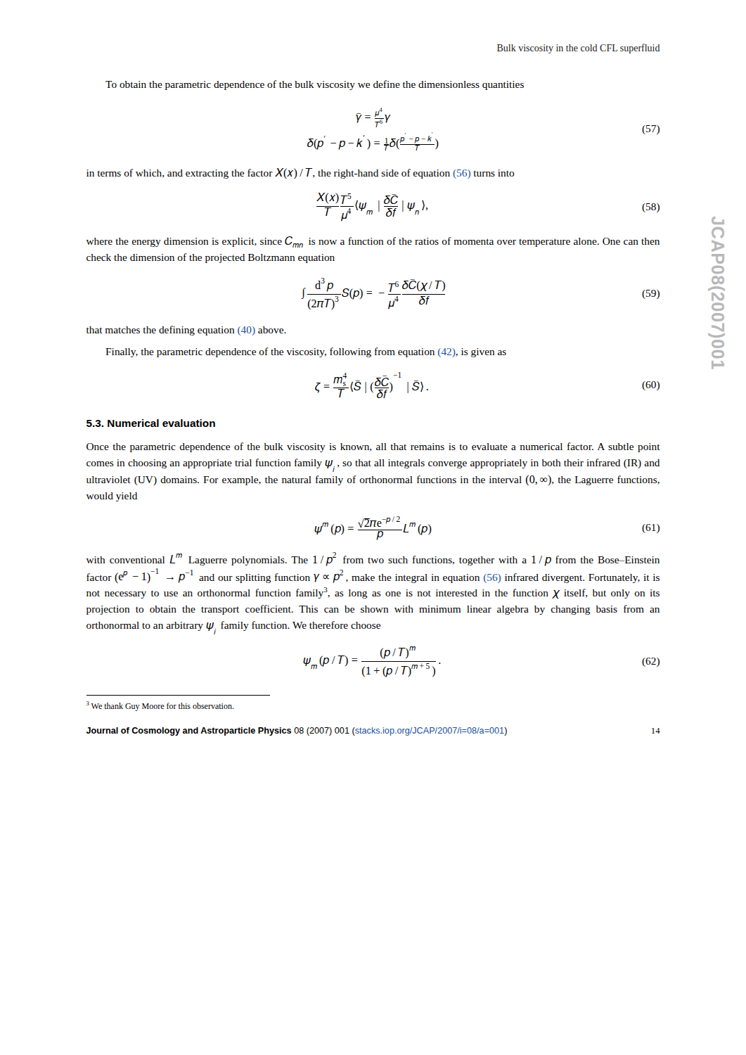JCAP08(2007)001
Bulk viscosity in the cold CFL superfluid
To obtain the parametric dependence of the bulk viscosity we define the dimensionless quantities
γ¯ = μ4T6 γ δ(p′−p−k′) = 1T δ (p′−p−k′T)
(57)
in terms of which, and extracting the factor X(x)/T, the right-hand side of equation (56) turns into
X(x)T T5μ4 ⟨ψm| δC¯δf |ψn⟩,
(58)
where the energy dimension is explicit, since Cmn is now a function of the ratios of momenta over temperature alone. One can then check the dimension of the projected Boltzmann equation
∫ d3p(2πT)3 S(p) = − T6μ4 δC¯(χ/T)δf
(59)
that matches the defining equation (40) above.
Finally, the parametric dependence of the viscosity, following from equation (42), is given as
ζ= ms4T ⟨S¯| (δC¯δf)−1 |S¯⟩.
(60)
5.3. Numerical evaluation
Once the parametric dependence of the bulk viscosity is known, all that remains is to evaluate a numerical factor. A subtle point comes in choosing an appropriate trial function family ψi, so that all integrals converge appropriately in both their infrared (IR) and ultraviolet (UV) domains. For example, the natural family of orthonormal functions in the interval (0,∞), the Laguerre functions, would yield
ψm(p) = 2πe−p/2 p Lm(p)
(61)
with conventional Lm Laguerre polynomials. The 1/p2 from two such functions, together with a 1/p from the Bose–Einstein factor (ep−1)−1→p−1 and our splitting function γ∝p2, make the integral in equation (56) infrared divergent. Fortunately, it is not necessary to use an orthonormal function family3, as long as one is not interested in the function χ itself, but only on its projection to obtain the transport coefficient. This can be shown with minimum linear algebra by changing basis from an orthonormal to an arbitrary ψi family function. We therefore choose
ψm(p/T) = (p/T)m (1+(p/T)m+5) .
(62)
3 We thank Guy Moore for this observation.
Journal of Cosmology and Astroparticle Physics 08 (2007) 001 (stacks.iop.org/JCAP/2007/i=08/a=001)
14